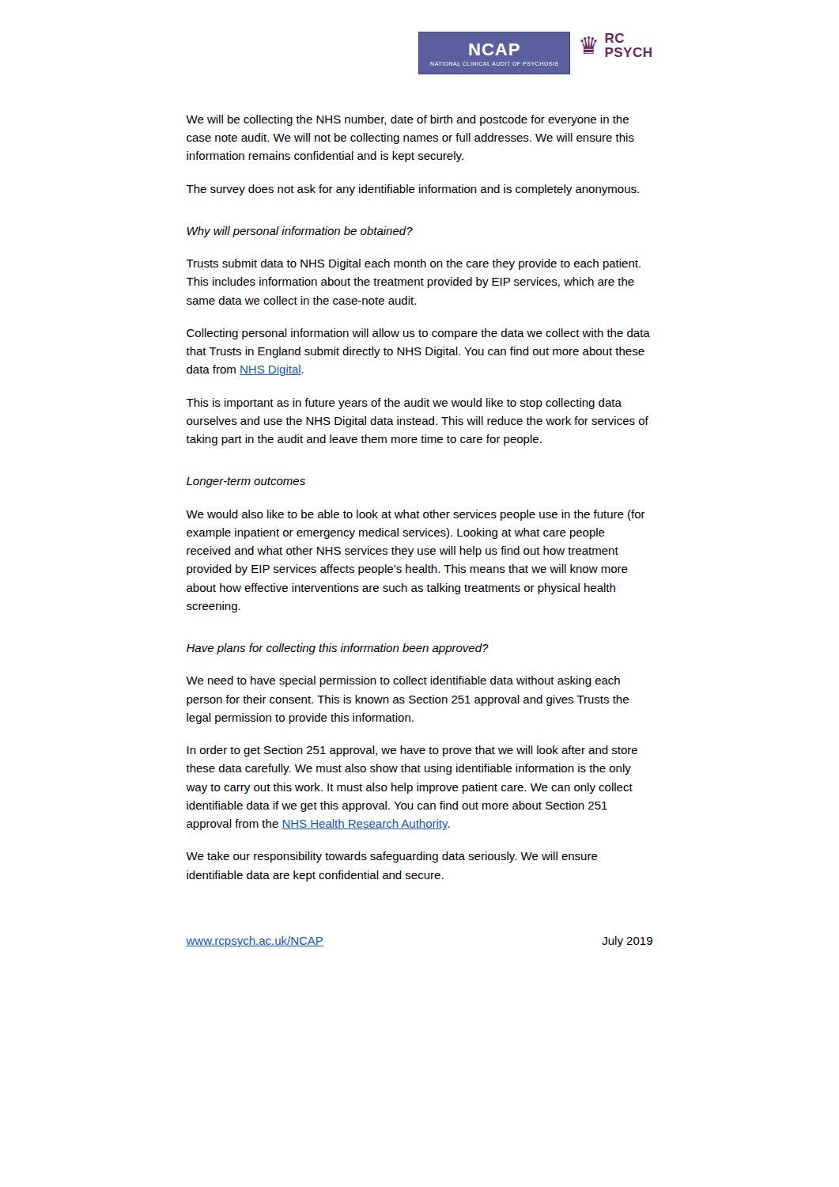NCAP
NATIONAL CLINICAL AUDIT OF PSYCHOSIS
♛
RC
PSYCH
We will be collecting the NHS number, date of birth and postcode for everyone in the case note audit. We will not be collecting names or full addresses. We will ensure this information remains confidential and is kept securely.
The survey does not ask for any identifiable information and is completely anonymous.
Why will personal information be obtained?
Trusts submit data to NHS Digital each month on the care they provide to each patient. This includes information about the treatment provided by EIP services, which are the same data we collect in the case-note audit.
Collecting personal information will allow us to compare the data we collect with the data that Trusts in England submit directly to NHS Digital. You can find out more about these data from NHS Digital.
This is important as in future years of the audit we would like to stop collecting data ourselves and use the NHS Digital data instead. This will reduce the work for services of taking part in the audit and leave them more time to care for people.
Longer-term outcomes
We would also like to be able to look at what other services people use in the future (for example inpatient or emergency medical services). Looking at what care people received and what other NHS services they use will help us find out how treatment provided by EIP services affects people’s health. This means that we will know more about how effective interventions are such as talking treatments or physical health screening.
Have plans for collecting this information been approved?
We need to have special permission to collect identifiable data without asking each person for their consent. This is known as Section 251 approval and gives Trusts the legal permission to provide this information.
In order to get Section 251 approval, we have to prove that we will look after and store these data carefully. We must also show that using identifiable information is the only way to carry out this work. It must also help improve patient care. We can only collect identifiable data if we get this approval. You can find out more about Section 251 approval from the NHS Health Research Authority.
We take our responsibility towards safeguarding data seriously. We will ensure identifiable data are kept confidential and secure.
www.rcpsych.ac.uk/NCAP July 2019